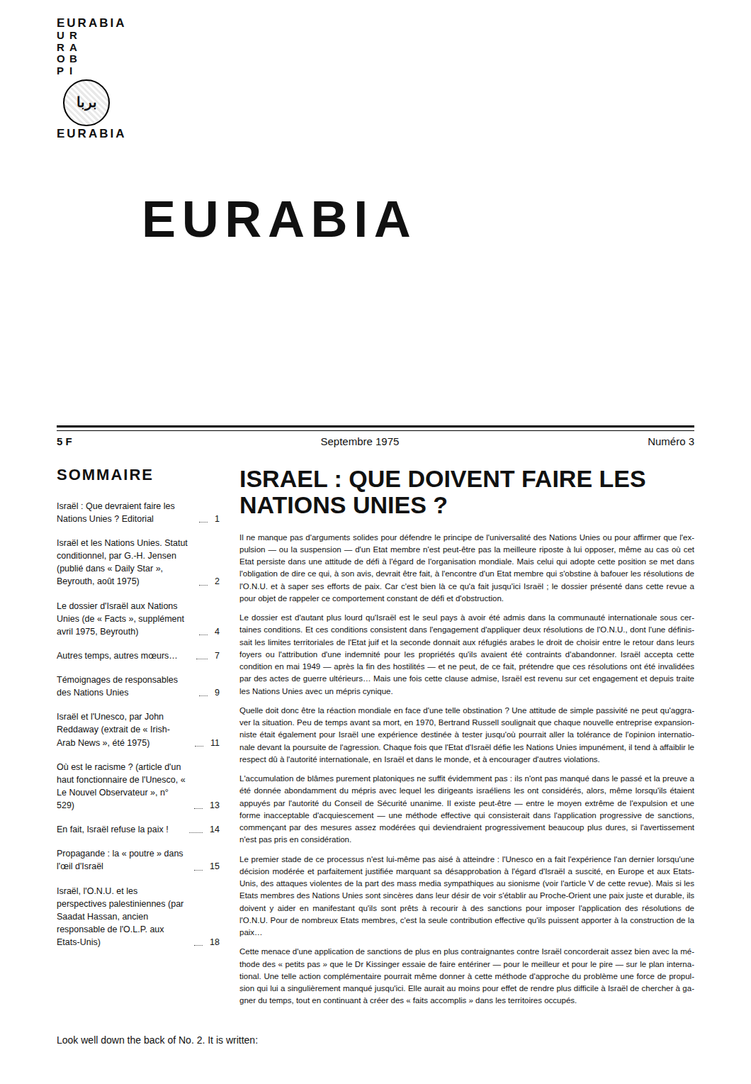EURABIA
UROP
بربا
RABI
EURABIA
EURABIA
5 F Septembre 1975 Numéro 3
SOMMAIRE
Israël : Que devraient faire les Nations Unies ? Editorial 1
Israël et les Nations Unies. Statut conditionnel, par G.-H. Jensen (publié dans « Daily Star », Beyrouth, août 1975) 2
Le dossier d'Israël aux Nations Unies (de « Facts », supplément avril 1975, Beyrouth) 4
Autres temps, autres mœurs… 7
Témoignages de responsables des Nations Unies 9
Israël et l'Unesco, par John Reddaway (extrait de « Irish-Arab News », été 1975) 11
Où est le racisme ? (article d'un haut fonctionnaire de l'Unesco, « Le Nouvel Observateur », n° 529) 13
En fait, Israël refuse la paix ! 14
Propagande : la « poutre » dans l'œil d'Israël 15
Israël, l'O.N.U. et les perspectives palestiniennes (par Saadat Hassan, ancien responsable de l'O.L.P. aux Etats-Unis) 18
ISRAEL : QUE DOIVENT FAIRE LES NATIONS UNIES ?
Il ne manque pas d'arguments solides pour défendre le principe de l'universalité des Nations Unies ou pour affirmer que l'expulsion — ou la suspension — d'un Etat membre n'est peut-être pas la meilleure riposte à lui opposer, même au cas où cet Etat persiste dans une attitude de défi à l'égard de l'organisation mondiale. Mais celui qui adopte cette position se met dans l'obligation de dire ce qui, à son avis, devrait être fait, à l'encontre d'un Etat membre qui s'obstine à bafouer les résolutions de l'O.N.U. et à saper ses efforts de paix. Car c'est bien là ce qu'a fait jusqu'ici Israël ; le dossier présenté dans cette revue a pour objet de rappeler ce comportement constant de défi et d'obstruction.
Le dossier est d'autant plus lourd qu'Israël est le seul pays à avoir été admis dans la communauté internationale sous certaines conditions. Et ces conditions consistent dans l'engagement d'appliquer deux résolutions de l'O.N.U., dont l'une définissait les limites territoriales de l'Etat juif et la seconde donnait aux réfugiés arabes le droit de choisir entre le retour dans leurs foyers ou l'attribution d'une indemnité pour les propriétés qu'ils avaient été contraints d'abandonner. Israël accepta cette condition en mai 1949 — après la fin des hostilités — et ne peut, de ce fait, prétendre que ces résolutions ont été invalidées par des actes de guerre ultérieurs… Mais une fois cette clause admise, Israël est revenu sur cet engagement et depuis traite les Nations Unies avec un mépris cynique.
Quelle doit donc être la réaction mondiale en face d'une telle obstination ? Une attitude de simple passivité ne peut qu'aggraver la situation. Peu de temps avant sa mort, en 1970, Bertrand Russell soulignait que chaque nouvelle entreprise expansionniste était également pour Israël une expérience destinée à tester jusqu'où pourrait aller la tolérance de l'opinion internationale devant la poursuite de l'agression. Chaque fois que l'Etat d'Israël défie les Nations Unies impunément, il tend à affaiblir le respect dû à l'autorité internationale, en Israël et dans le monde, et à encourager d'autres violations.
L'accumulation de blâmes purement platoniques ne suffit évidemment pas : ils n'ont pas manqué dans le passé et la preuve a été donnée abondamment du mépris avec lequel les dirigeants israéliens les ont considérés, alors, même lorsqu'ils étaient appuyés par l'autorité du Conseil de Sécurité unanime. Il existe peut-être — entre le moyen extrême de l'expulsion et une forme inacceptable d'acquiescement — une méthode effective qui consisterait dans l'application progressive de sanctions, commençant par des mesures assez modérées qui deviendraient progressivement beaucoup plus dures, si l'avertissement n'est pas pris en considération.
Le premier stade de ce processus n'est lui-même pas aisé à atteindre : l'Unesco en a fait l'expérience l'an dernier lorsqu'une décision modérée et parfaitement justifiée marquant sa désapprobation à l'égard d'Israël a suscité, en Europe et aux Etats-Unis, des attaques violentes de la part des mass media sympathiques au sionisme (voir l'article V de cette revue). Mais si les Etats membres des Nations Unies sont sincères dans leur désir de voir s'établir au Proche-Orient une paix juste et durable, ils doivent y aider en manifestant qu'ils sont prêts à recourir à des sanctions pour imposer l'application des résolutions de l'O.N.U. Pour de nombreux Etats membres, c'est la seule contribution effective qu'ils puissent apporter à la construction de la paix…
Cette menace d'une application de sanctions de plus en plus contraignantes contre Israël concorderait assez bien avec la méthode des « petits pas » que le Dr Kissinger essaie de faire entériner — pour le meilleur et pour le pire — sur le plan international. Une telle action complémentaire pourrait même donner à cette méthode d'approche du problème une force de propulsion qui lui a singulièrement manqué jusqu'ici. Elle aurait au moins pour effet de rendre plus difficile à Israël de chercher à gagner du temps, tout en continuant à créer des « faits accomplis » dans les territoires occupés.
Look well down the back of No. 2. It is written: